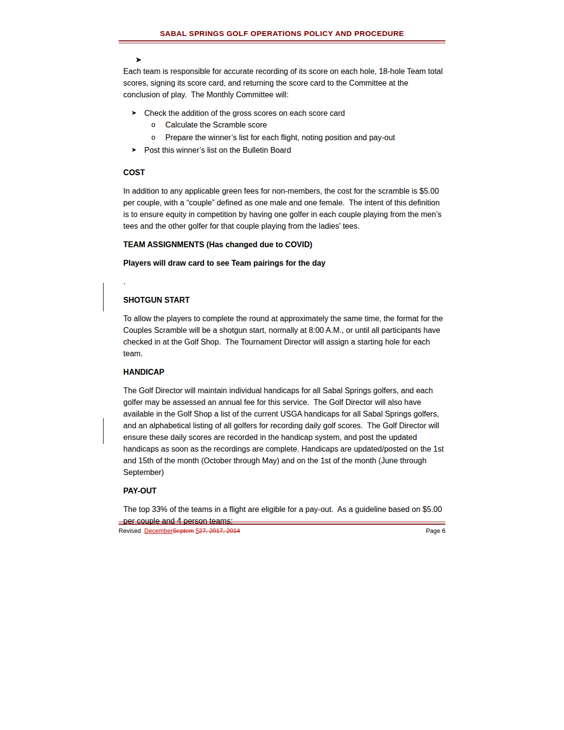SABAL SPRINGS GOLF OPERATIONS POLICY AND PROCEDURE
➤
Each team is responsible for accurate recording of its score on each hole, 18-hole Team total scores, signing its score card, and returning the score card to the Committee at the conclusion of play. The Monthly Committee will:
Check the addition of the gross scores on each score card
Calculate the Scramble score
Prepare the winner’s list for each flight, noting position and pay-out
Post this winner’s list on the Bulletin Board
COST
In addition to any applicable green fees for non-members, the cost for the scramble is $5.00 per couple, with a “couple” defined as one male and one female. The intent of this definition is to ensure equity in competition by having one golfer in each couple playing from the men’s tees and the other golfer for that couple playing from the ladies' tees.
TEAM ASSIGNMENTS (Has changed due to COVID)
Players will draw card to see Team pairings for the day
.
SHOTGUN START
To allow the players to complete the round at approximately the same time, the format for the Couples Scramble will be a shotgun start, normally at 8:00 A.M., or until all participants have checked in at the Golf Shop. The Tournament Director will assign a starting hole for each team.
HANDICAP
The Golf Director will maintain individual handicaps for all Sabal Springs golfers, and each golfer may be assessed an annual fee for this service. The Golf Director will also have available in the Golf Shop a list of the current USGA handicaps for all Sabal Springs golfers, and an alphabetical listing of all golfers for recording daily golf scores. The Golf Director will ensure these daily scores are recorded in the handicap system, and post the updated handicaps as soon as the recordings are complete. Handicaps are updated/posted on the 1st and 15th of the month (October through May) and on the 1st of the month (June through September)
PAY-OUT
The top 33% of the teams in a flight are eligible for a pay-out. As a guideline based on $5.00 per couple and 4 person teams:
Revised December Septem 527, 2017, 2014
Page 6